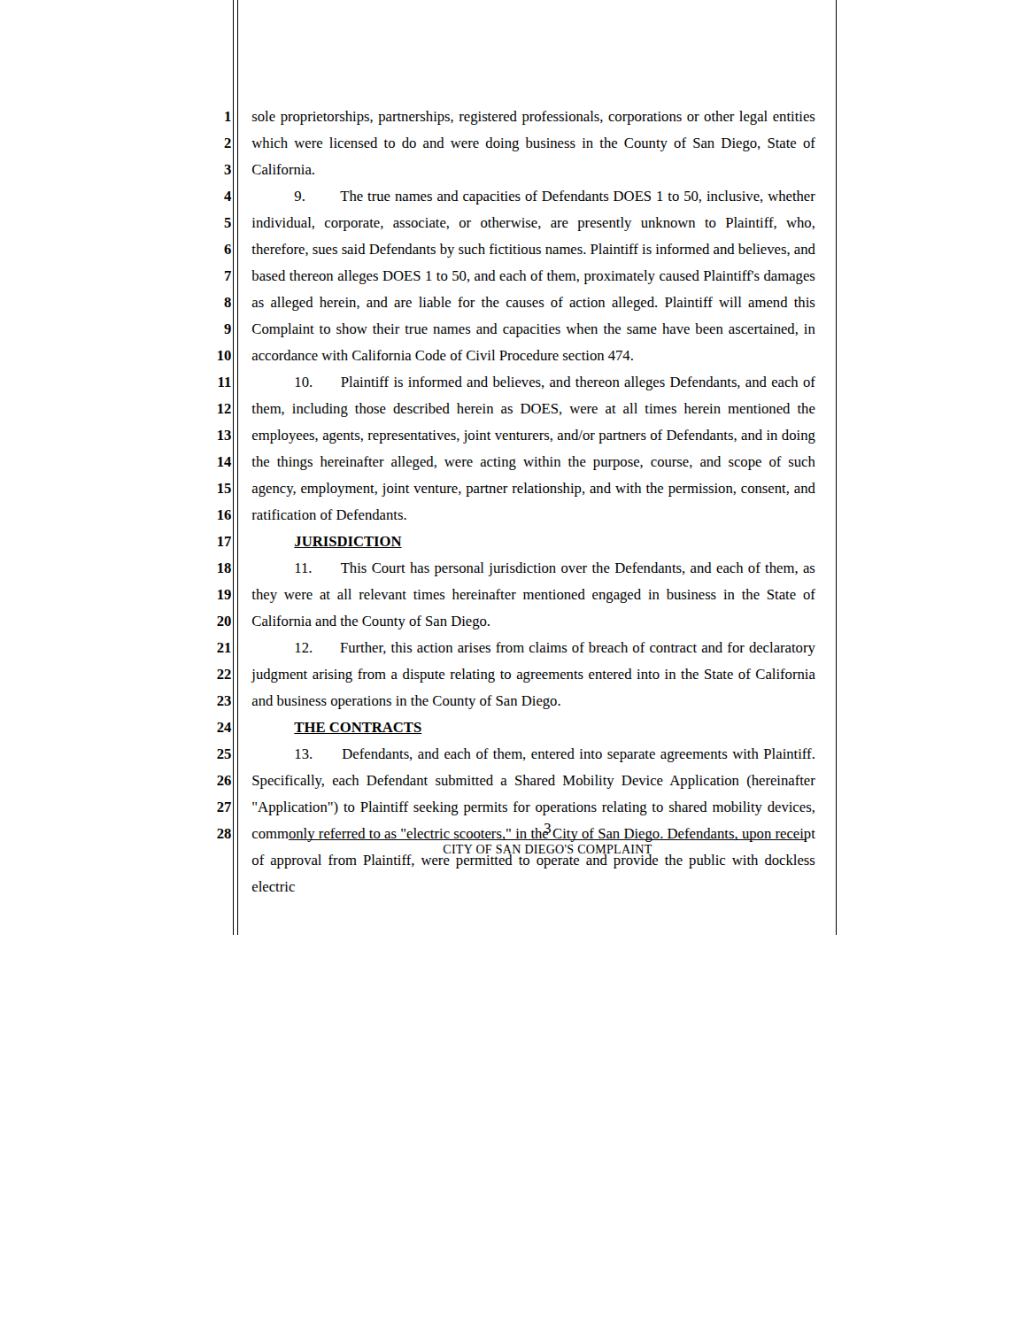1
2
3
4
5
6
7
8
9
10
11
12
13
14
15
16
17
18
19
20
21
22
23
24
25
26
27
28
sole proprietorships, partnerships, registered professionals, corporations or other legal entities which were licensed to do and were doing business in the County of San Diego, State of California.
9. The true names and capacities of Defendants DOES 1 to 50, inclusive, whether individual, corporate, associate, or otherwise, are presently unknown to Plaintiff, who, therefore, sues said Defendants by such fictitious names. Plaintiff is informed and believes, and based thereon alleges DOES 1 to 50, and each of them, proximately caused Plaintiff's damages as alleged herein, and are liable for the causes of action alleged. Plaintiff will amend this Complaint to show their true names and capacities when the same have been ascertained, in accordance with California Code of Civil Procedure section 474.
10. Plaintiff is informed and believes, and thereon alleges Defendants, and each of them, including those described herein as DOES, were at all times herein mentioned the employees, agents, representatives, joint venturers, and/or partners of Defendants, and in doing the things hereinafter alleged, were acting within the purpose, course, and scope of such agency, employment, joint venture, partner relationship, and with the permission, consent, and ratification of Defendants.
JURISDICTION
11. This Court has personal jurisdiction over the Defendants, and each of them, as they were at all relevant times hereinafter mentioned engaged in business in the State of California and the County of San Diego.
12. Further, this action arises from claims of breach of contract and for declaratory judgment arising from a dispute relating to agreements entered into in the State of California and business operations in the County of San Diego.
THE CONTRACTS
13. Defendants, and each of them, entered into separate agreements with Plaintiff. Specifically, each Defendant submitted a Shared Mobility Device Application (hereinafter "Application") to Plaintiff seeking permits for operations relating to shared mobility devices, commonly referred to as "electric scooters," in the City of San Diego. Defendants, upon receipt of approval from Plaintiff, were permitted to operate and provide the public with dockless electric
3
CITY OF SAN DIEGO'S COMPLAINT